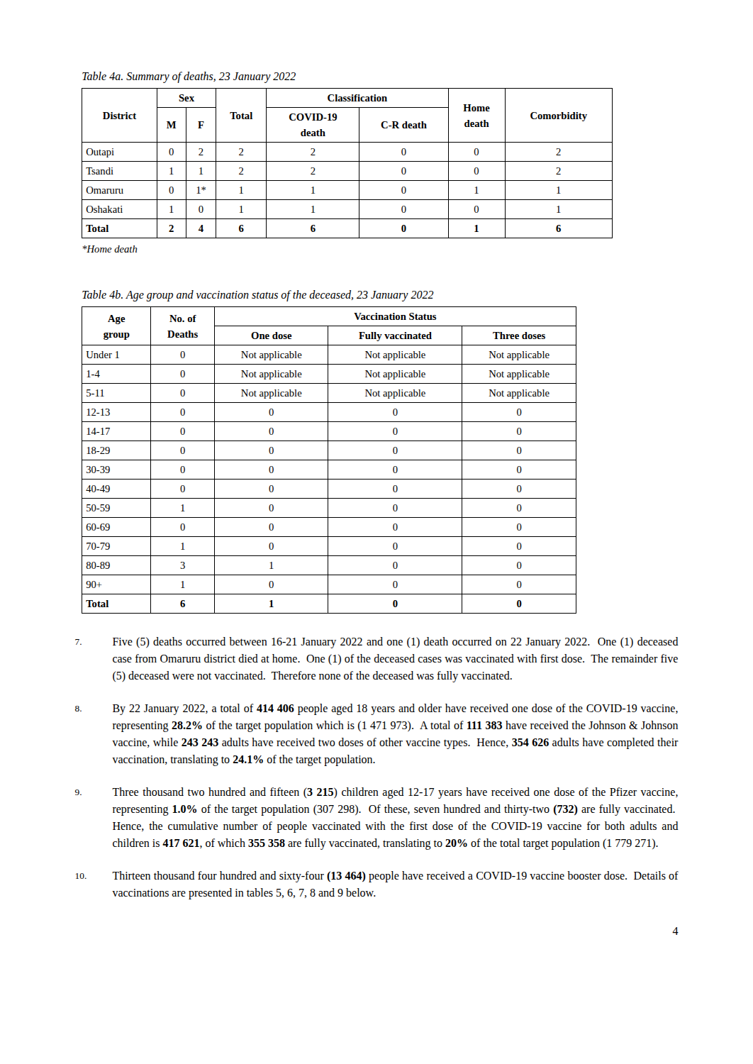Table 4a. Summary of deaths, 23 January 2022
| District | Sex | Total | Classification | Home death | Comorbidity |
| --- | --- | --- | --- | --- | --- |
| M | F | COVID-19 death | C-R death |
| Outapi | 0 | 2 | 2 | 2 | 0 | 0 | 2 |
| Tsandi | 1 | 1 | 2 | 2 | 0 | 0 | 2 |
| Omaruru | 0 | 1* | 1 | 1 | 0 | 1 | 1 |
| Oshakati | 1 | 0 | 1 | 1 | 0 | 0 | 1 |
| Total | 2 | 4 | 6 | 6 | 0 | 1 | 6 |
*Home death
Table 4b. Age group and vaccination status of the deceased, 23 January 2022
| Age group | No. of Deaths | Vaccination Status |
| --- | --- | --- |
| One dose | Fully vaccinated | Three doses |
| Under 1 | 0 | Not applicable | Not applicable | Not applicable |
| 1-4 | 0 | Not applicable | Not applicable | Not applicable |
| 5-11 | 0 | Not applicable | Not applicable | Not applicable |
| 12-13 | 0 | 0 | 0 | 0 |
| 14-17 | 0 | 0 | 0 | 0 |
| 18-29 | 0 | 0 | 0 | 0 |
| 30-39 | 0 | 0 | 0 | 0 |
| 40-49 | 0 | 0 | 0 | 0 |
| 50-59 | 1 | 0 | 0 | 0 |
| 60-69 | 0 | 0 | 0 | 0 |
| 70-79 | 1 | 0 | 0 | 0 |
| 80-89 | 3 | 1 | 0 | 0 |
| 90+ | 1 | 0 | 0 | 0 |
| Total | 6 | 1 | 0 | 0 |
7. Five (5) deaths occurred between 16-21 January 2022 and one (1) death occurred on 22 January 2022. One (1) deceased case from Omaruru district died at home. One (1) of the deceased cases was vaccinated with first dose. The remainder five (5) deceased were not vaccinated. Therefore none of the deceased was fully vaccinated.
8. By 22 January 2022, a total of 414 406 people aged 18 years and older have received one dose of the COVID-19 vaccine, representing 28.2% of the target population which is (1 471 973). A total of 111 383 have received the Johnson & Johnson vaccine, while 243 243 adults have received two doses of other vaccine types. Hence, 354 626 adults have completed their vaccination, translating to 24.1% of the target population.
9. Three thousand two hundred and fifteen (3 215) children aged 12-17 years have received one dose of the Pfizer vaccine, representing 1.0% of the target population (307 298). Of these, seven hundred and thirty-two (732) are fully vaccinated. Hence, the cumulative number of people vaccinated with the first dose of the COVID-19 vaccine for both adults and children is 417 621, of which 355 358 are fully vaccinated, translating to 20% of the total target population (1 779 271).
10. Thirteen thousand four hundred and sixty-four (13 464) people have received a COVID-19 vaccine booster dose. Details of vaccinations are presented in tables 5, 6, 7, 8 and 9 below.
4